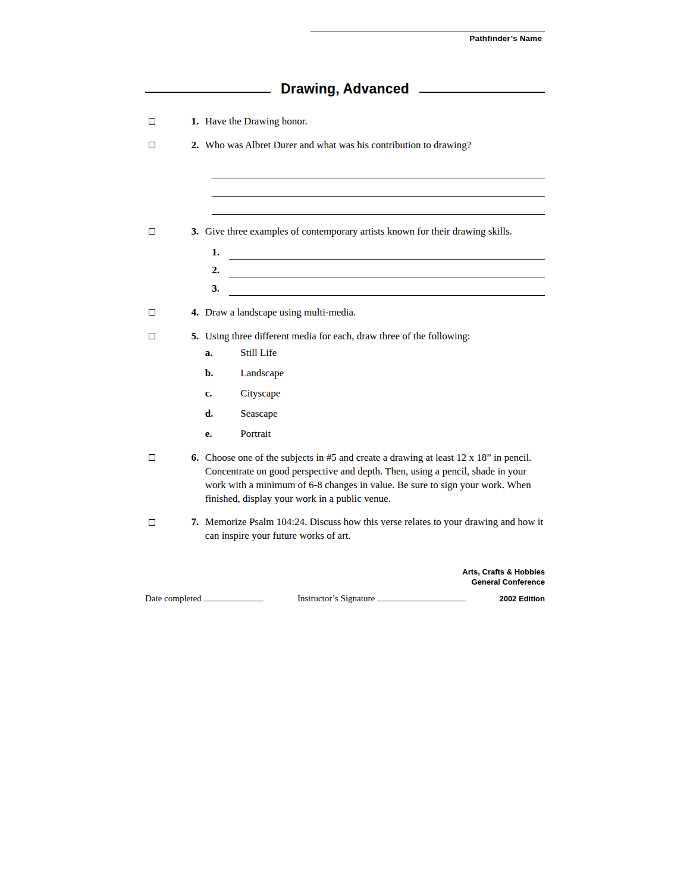Pathfinder’s Name
Drawing, Advanced
1. Have the Drawing honor.
2. Who was Albret Durer and what was his contribution to drawing?
3. Give three examples of contemporary artists known for their drawing skills.
1.
2.
3.
4. Draw a landscape using multi-media.
5. Using three different media for each, draw three of the following:
a. Still Life
b. Landscape
c. Cityscape
d. Seascape
e. Portrait
6. Choose one of the subjects in #5 and create a drawing at least 12 x 18” in pencil. Concentrate on good perspective and depth. Then, using a pencil, shade in your work with a minimum of 6-8 changes in value. Be sure to sign your work. When finished, display your work in a public venue.
7. Memorize Psalm 104:24. Discuss how this verse relates to your drawing and how it can inspire your future works of art.
Arts, Crafts & Hobbies
General Conference
Date completed
Instructor’s Signature
2002 Edition